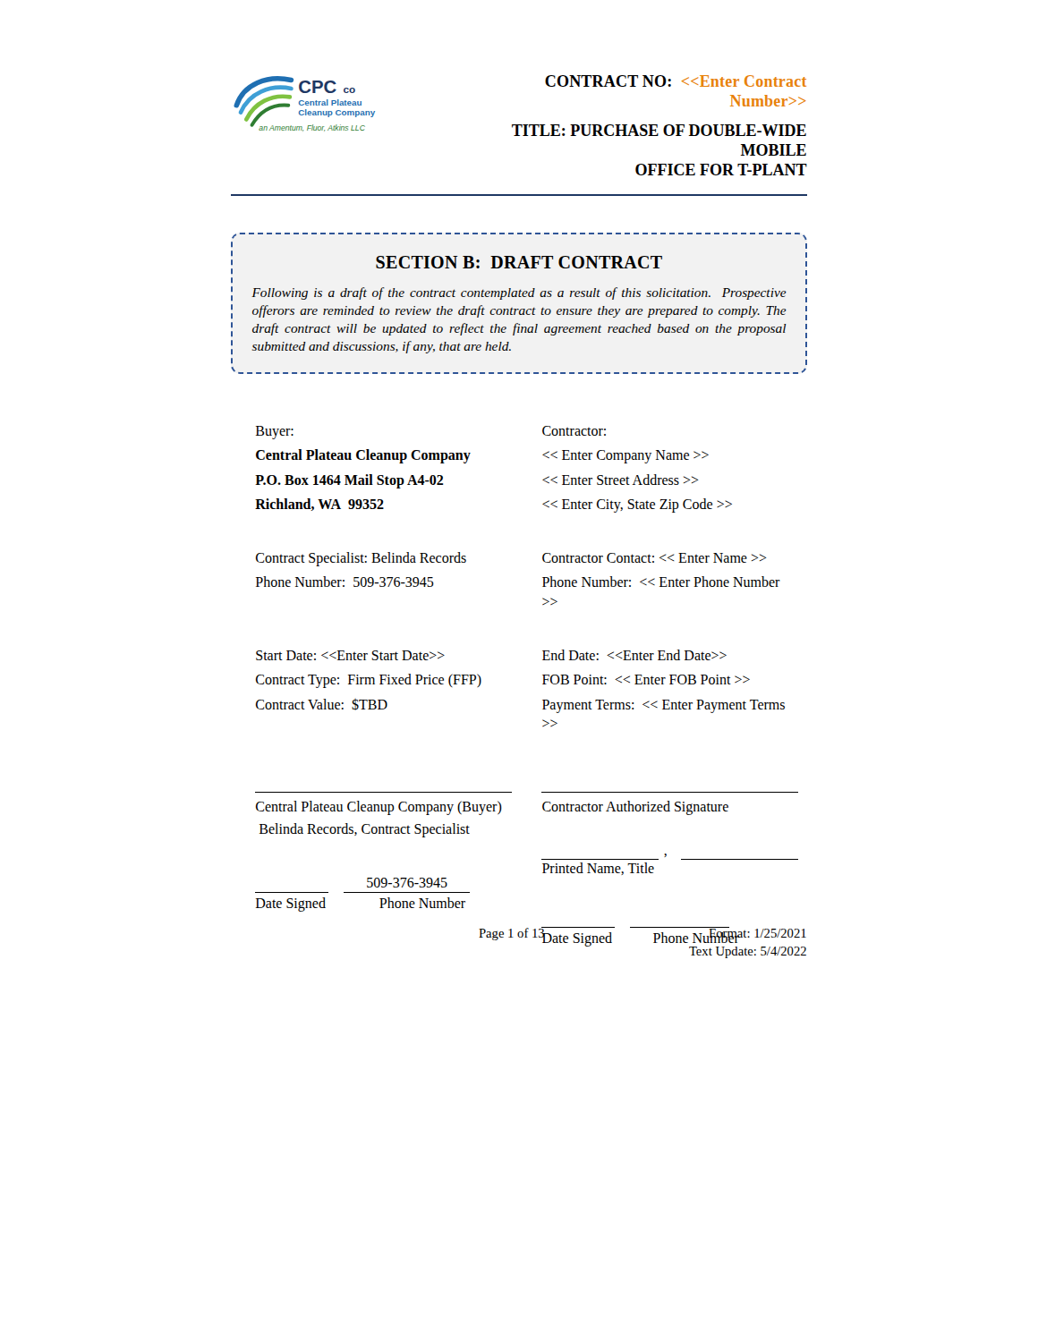CPC co Central Plateau Cleanup Company an Amentum, Fluor, Atkins LLC
CONTRACT NO: <<Enter Contract Number>>
TITLE: PURCHASE OF DOUBLE-WIDE MOBILE
OFFICE FOR T-PLANT
SECTION B: DRAFT CONTRACT
Following is a draft of the contract contemplated as a result of this solicitation. Prospective offerors are reminded to review the draft contract to ensure they are prepared to comply. The draft contract will be updated to reflect the final agreement reached based on the proposal submitted and discussions, if any, that are held.
Buyer:
Central Plateau Cleanup Company
P.O. Box 1464 Mail Stop A4-02
Richland, WA 99352
Contractor:
<< Enter Company Name >>
<< Enter Street Address >>
<< Enter City, State Zip Code >>
Contract Specialist: Belinda Records
Phone Number: 509-376-3945
Contractor Contact: << Enter Name >>
Phone Number: << Enter Phone Number >>
Start Date: <<Enter Start Date>>
Contract Type: Firm Fixed Price (FFP)
Contract Value: $TBD
End Date: <<Enter End Date>>
FOB Point: << Enter FOB Point >>
Payment Terms: << Enter Payment Terms >>
Central Plateau Cleanup Company (Buyer)
Belinda Records, Contract Specialist
509-376-3945
Date Signed Phone Number
Contractor Authorized Signature
,
Printed Name, Title
Date Signed Phone Number
Page 1 of 13
Format: 1/25/2021
Text Update: 5/4/2022